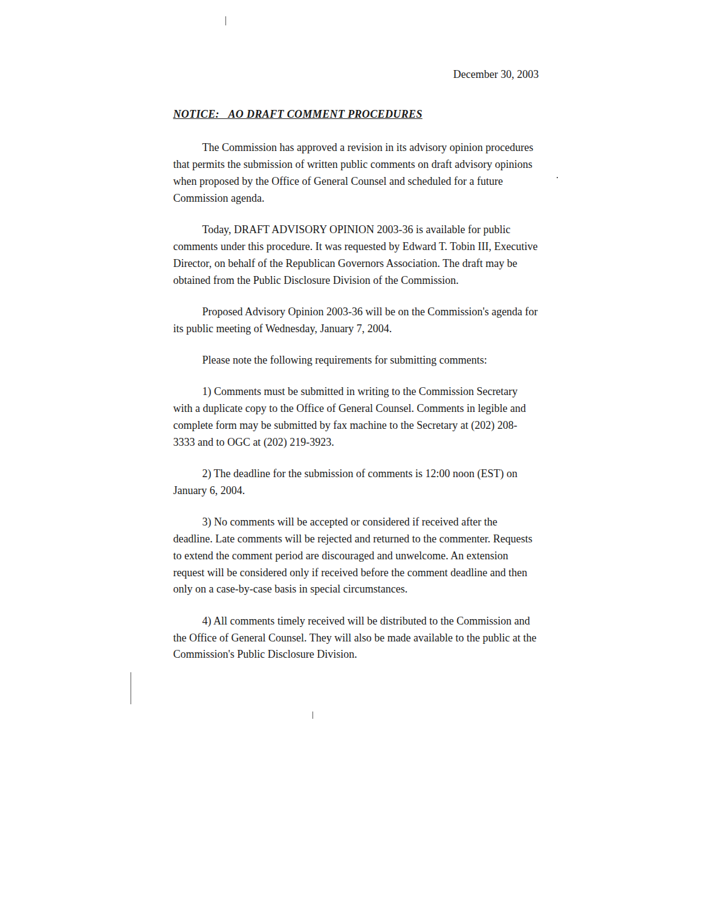December 30, 2003
NOTICE: AO DRAFT COMMENT PROCEDURES
The Commission has approved a revision in its advisory opinion procedures that permits the submission of written public comments on draft advisory opinions when proposed by the Office of General Counsel and scheduled for a future Commission agenda.
Today, DRAFT ADVISORY OPINION 2003-36 is available for public comments under this procedure. It was requested by Edward T. Tobin III, Executive Director, on behalf of the Republican Governors Association. The draft may be obtained from the Public Disclosure Division of the Commission.
Proposed Advisory Opinion 2003-36 will be on the Commission's agenda for its public meeting of Wednesday, January 7, 2004.
Please note the following requirements for submitting comments:
1) Comments must be submitted in writing to the Commission Secretary with a duplicate copy to the Office of General Counsel. Comments in legible and complete form may be submitted by fax machine to the Secretary at (202) 208-3333 and to OGC at (202) 219-3923.
2) The deadline for the submission of comments is 12:00 noon (EST) on January 6, 2004.
3) No comments will be accepted or considered if received after the deadline. Late comments will be rejected and returned to the commenter. Requests to extend the comment period are discouraged and unwelcome. An extension request will be considered only if received before the comment deadline and then only on a case-by-case basis in special circumstances.
4) All comments timely received will be distributed to the Commission and the Office of General Counsel. They will also be made available to the public at the Commission's Public Disclosure Division.